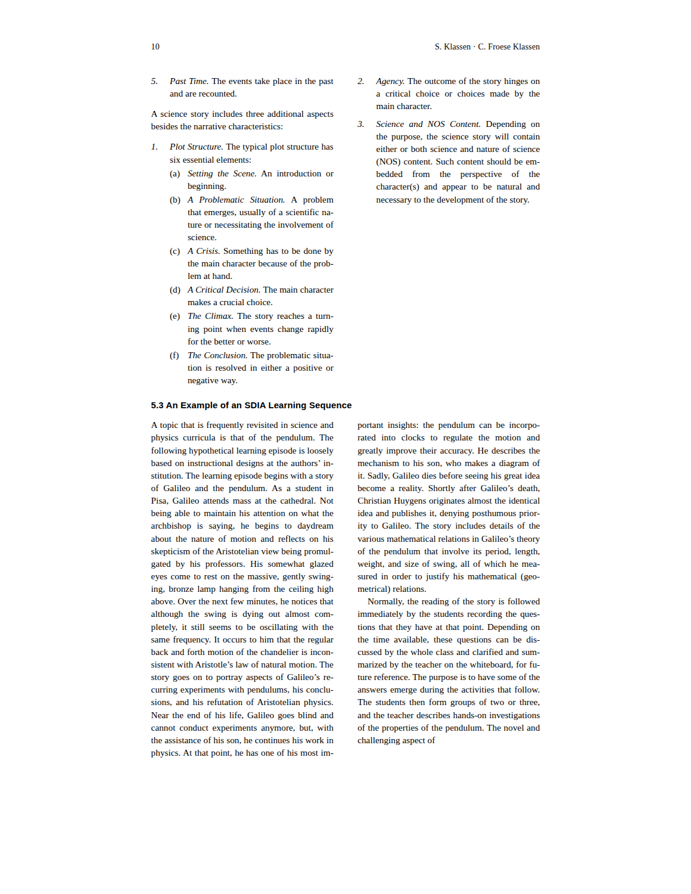10 S. Klassen · C. Froese Klassen
5. Past Time. The events take place in the past and are recounted.
A science story includes three additional aspects besides the narrative characteristics:
1. Plot Structure. The typical plot structure has six essential elements:
(a) Setting the Scene. An introduction or beginning.
(b) A Problematic Situation. A problem that emerges, usually of a scientific nature or necessitating the involvement of science.
(c) A Crisis. Something has to be done by the main character because of the problem at hand.
(d) A Critical Decision. The main character makes a crucial choice.
(e) The Climax. The story reaches a turning point when events change rapidly for the better or worse.
(f) The Conclusion. The problematic situation is resolved in either a positive or negative way.
2. Agency. The outcome of the story hinges on a critical choice or choices made by the main character.
3. Science and NOS Content. Depending on the purpose, the science story will contain either or both science and nature of science (NOS) content. Such content should be embedded from the perspective of the character(s) and appear to be natural and necessary to the development of the story.
5.3 An Example of an SDIA Learning Sequence
A topic that is frequently revisited in science and physics curricula is that of the pendulum. The following hypothetical learning episode is loosely based on instructional designs at the authors’ institution. The learning episode begins with a story of Galileo and the pendulum. As a student in Pisa, Galileo attends mass at the cathedral. Not being able to maintain his attention on what the archbishop is saying, he begins to daydream about the nature of motion and reflects on his skepticism of the Aristotelian view being promulgated by his professors. His somewhat glazed eyes come to rest on the massive, gently swinging, bronze lamp hanging from the ceiling high above. Over the next few minutes, he notices that although the swing is dying out almost completely, it still seems to be oscillating with the same frequency. It occurs to him that the regular back and forth motion of the chandelier is inconsistent with Aristotle’s law of natural motion. The story goes on to portray aspects of Galileo’s recurring experiments with pendulums, his conclusions, and his refutation of Aristotelian physics. Near the end of his life, Galileo goes blind and cannot conduct experiments anymore, but, with the assistance of his son, he continues his work in physics. At that point, he has one of his most important insights: the pendulum can be incorporated into clocks to regulate the motion and greatly improve their accuracy. He describes the mechanism to his son, who makes a diagram of it. Sadly, Galileo dies before seeing his great idea become a reality. Shortly after Galileo’s death, Christian Huygens originates almost the identical idea and publishes it, denying posthumous priority to Galileo. The story includes details of the various mathematical relations in Galileo’s theory of the pendulum that involve its period, length, weight, and size of swing, all of which he measured in order to justify his mathematical (geometrical) relations.
Normally, the reading of the story is followed immediately by the students recording the questions that they have at that point. Depending on the time available, these questions can be discussed by the whole class and clarified and summarized by the teacher on the whiteboard, for future reference. The purpose is to have some of the answers emerge during the activities that follow. The students then form groups of two or three, and the teacher describes hands-on investigations of the properties of the pendulum. The novel and challenging aspect of